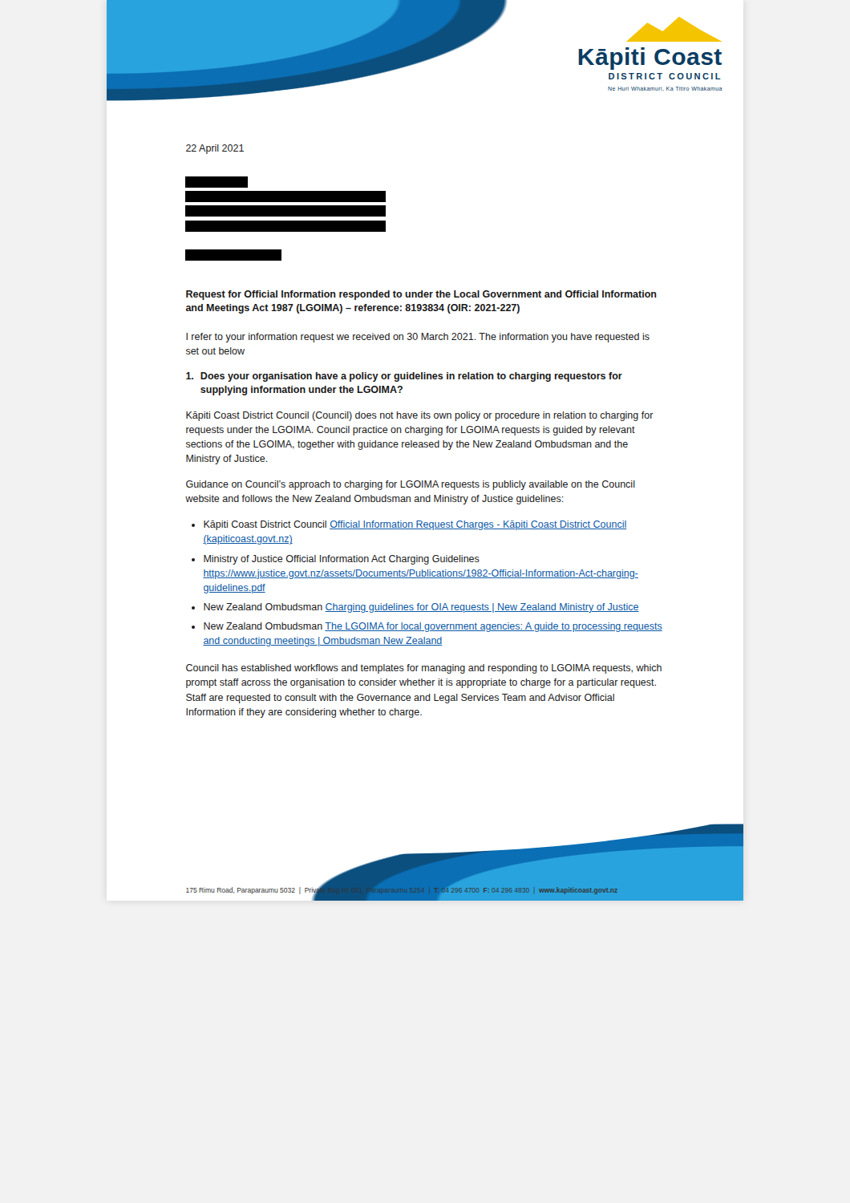Kāpiti Coast
DISTRICT COUNCIL
Ne Huri Whakamuri, Ka Titiro Whakamua
22 April 2021
Request for Official Information responded to under the Local Government and Official Information and Meetings Act 1987 (LGOIMA) – reference: 8193834 (OIR: 2021-227)
I refer to your information request we received on 30 March 2021. The information you have requested is set out below
1. Does your organisation have a policy or guidelines in relation to charging requestors for supplying information under the LGOIMA?
Kāpiti Coast District Council (Council) does not have its own policy or procedure in relation to charging for requests under the LGOIMA. Council practice on charging for LGOIMA requests is guided by relevant sections of the LGOIMA, together with guidance released by the New Zealand Ombudsman and the Ministry of Justice.
Guidance on Council’s approach to charging for LGOIMA requests is publicly available on the Council website and follows the New Zealand Ombudsman and Ministry of Justice guidelines:
Kāpiti Coast District Council Official Information Request Charges - Kāpiti Coast District Council (kapiticoast.govt.nz)
Ministry of Justice Official Information Act Charging Guidelines https://www.justice.govt.nz/assets/Documents/Publications/1982-Official-Information-Act-charging-guidelines.pdf
New Zealand Ombudsman Charging guidelines for OIA requests | New Zealand Ministry of Justice
New Zealand Ombudsman The LGOIMA for local government agencies: A guide to processing requests and conducting meetings | Ombudsman New Zealand
Council has established workflows and templates for managing and responding to LGOIMA requests, which prompt staff across the organisation to consider whether it is appropriate to charge for a particular request. Staff are requested to consult with the Governance and Legal Services Team and Advisor Official Information if they are considering whether to charge.
175 Rimu Road, Paraparaumu 5032 | Private Bag 60 601, Paraparaumu 5254 | T: 04 296 4700 F: 04 296 4830 | www.kapiticoast.govt.nz